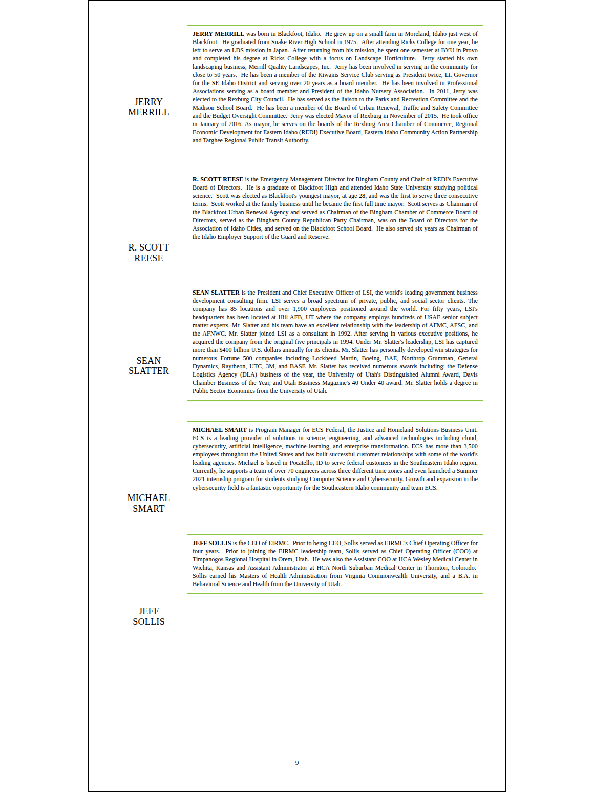JERRY
MERRILL
JERRY MERRILL was born in Blackfoot, Idaho. He grew up on a small farm in Moreland, Idaho just west of Blackfoot. He graduated from Snake River High School in 1975. After attending Ricks College for one year, he left to serve an LDS mission in Japan. After returning from his mission, he spent one semester at BYU in Provo and completed his degree at Ricks College with a focus on Landscape Horticulture. Jerry started his own landscaping business, Merrill Quality Landscapes, Inc. Jerry has been involved in serving in the community for close to 50 years. He has been a member of the Kiwanis Service Club serving as President twice, Lt. Governor for the SE Idaho District and serving over 20 years as a board member. He has been involved in Professional Associations serving as a board member and President of the Idaho Nursery Association. In 2011, Jerry was elected to the Rexburg City Council. He has served as the liaison to the Parks and Recreation Committee and the Madison School Board. He has been a member of the Board of Urban Renewal, Traffic and Safety Committee and the Budget Oversight Committee. Jerry was elected Mayor of Rexburg in November of 2015. He took office in January of 2016. As mayor, he serves on the boards of the Rexburg Area Chamber of Commerce, Regional Economic Development for Eastern Idaho (REDI) Executive Board, Eastern Idaho Community Action Partnership and Targhee Regional Public Transit Authority.
R. SCOTT
REESE
R. SCOTT REESE is the Emergency Management Director for Bingham County and Chair of REDI's Executive Board of Directors. He is a graduate of Blackfoot High and attended Idaho State University studying political science. Scott was elected as Blackfoot's youngest mayor, at age 28, and was the first to serve three consecutive terms. Scott worked at the family business until he became the first full time mayor. Scott serves as Chairman of the Blackfoot Urban Renewal Agency and served as Chairman of the Bingham Chamber of Commerce Board of Directors, served as the Bingham County Republican Party Chairman, was on the Board of Directors for the Association of Idaho Cities, and served on the Blackfoot School Board. He also served six years as Chairman of the Idaho Employer Support of the Guard and Reserve.
SEAN
SLATTER
SEAN SLATTER is the President and Chief Executive Officer of LSI, the world's leading government business development consulting firm. LSI serves a broad spectrum of private, public, and social sector clients. The company has 85 locations and over 1,900 employees positioned around the world. For fifty years, LSI's headquarters has been located at Hill AFB, UT where the company employs hundreds of USAF senior subject matter experts. Mr. Slatter and his team have an excellent relationship with the leadership of AFMC, AFSC, and the AFNWC. Mr. Slatter joined LSI as a consultant in 1992. After serving in various executive positions, he acquired the company from the original five principals in 1994. Under Mr. Slatter's leadership, LSI has captured more than $400 billion U.S. dollars annually for its clients. Mr. Slatter has personally developed win strategies for numerous Fortune 500 companies including Lockheed Martin, Boeing, BAE, Northrop Grumman, General Dynamics, Raytheon, UTC, 3M, and BASF. Mr. Slatter has received numerous awards including: the Defense Logistics Agency (DLA) business of the year, the University of Utah's Distinguished Alumni Award, Davis Chamber Business of the Year, and Utah Business Magazine's 40 Under 40 award. Mr. Slatter holds a degree in Public Sector Economics from the University of Utah.
MICHAEL
SMART
MICHAEL SMART is Program Manager for ECS Federal, the Justice and Homeland Solutions Business Unit. ECS is a leading provider of solutions in science, engineering, and advanced technologies including cloud, cybersecurity, artificial intelligence, machine learning, and enterprise transformation. ECS has more than 3,500 employees throughout the United States and has built successful customer relationships with some of the world's leading agencies. Michael is based in Pocatello, ID to serve federal customers in the Southeastern Idaho region. Currently, he supports a team of over 70 engineers across three different time zones and even launched a Summer 2021 internship program for students studying Computer Science and Cybersecurity. Growth and expansion in the cybersecurity field is a fantastic opportunity for the Southeastern Idaho community and team ECS.
JEFF
SOLLIS
JEFF SOLLIS is the CEO of EIRMC. Prior to being CEO, Sollis served as EIRMC's Chief Operating Officer for four years. Prior to joining the EIRMC leadership team, Sollis served as Chief Operating Officer (COO) at Timpanogos Regional Hospital in Orem, Utah. He was also the Assistant COO at HCA Wesley Medical Center in Wichita, Kansas and Assistant Administrator at HCA North Suburban Medical Center in Thornton, Colorado. Sollis earned his Masters of Health Administration from Virginia Commonwealth University, and a B.A. in Behavioral Science and Health from the University of Utah.
9